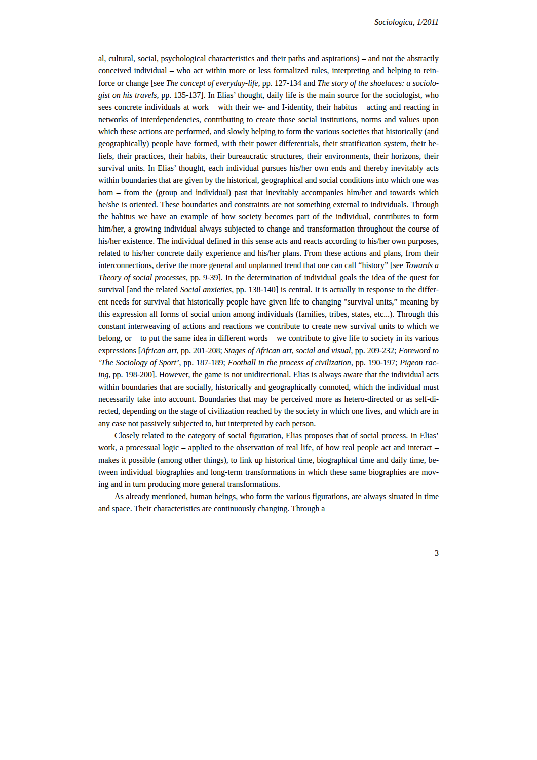Sociologica, 1/2011
al, cultural, social, psychological characteristics and their paths and aspirations) – and not the abstractly conceived individual – who act within more or less formalized rules, interpreting and helping to reinforce or change [see The concept of everyday-life, pp. 127-134 and The story of the shoelaces: a sociologist on his travels, pp. 135-137]. In Elias’ thought, daily life is the main source for the sociologist, who sees concrete individuals at work – with their we- and I-identity, their habitus – acting and reacting in networks of interdependencies, contributing to create those social institutions, norms and values upon which these actions are performed, and slowly helping to form the various societies that historically (and geographically) people have formed, with their power differentials, their stratification system, their beliefs, their practices, their habits, their bureaucratic structures, their environments, their horizons, their survival units. In Elias’ thought, each individual pursues his/her own ends and thereby inevitably acts within boundaries that are given by the historical, geographical and social conditions into which one was born – from the (group and individual) past that inevitably accompanies him/her and towards which he/she is oriented. These boundaries and constraints are not something external to individuals. Through the habitus we have an example of how society becomes part of the individual, contributes to form him/her, a growing individual always subjected to change and transformation throughout the course of his/her existence. The individual defined in this sense acts and reacts according to his/her own purposes, related to his/her concrete daily experience and his/her plans. From these actions and plans, from their interconnections, derive the more general and unplanned trend that one can call “history” [see Towards a Theory of social processes, pp. 9-39]. In the determination of individual goals the idea of the quest for survival [and the related Social anxieties, pp. 138-140] is central. It is actually in response to the different needs for survival that historically people have given life to changing "survival units,” meaning by this expression all forms of social union among individuals (families, tribes, states, etc...). Through this constant interweaving of actions and reactions we contribute to create new survival units to which we belong, or – to put the same idea in different words – we contribute to give life to society in its various expressions [African art, pp. 201-208; Stages of African art, social and visual, pp. 209-232; Foreword to ‘The Sociology of Sport’, pp. 187-189; Football in the process of civilization, pp. 190-197; Pigeon racing, pp. 198-200]. However, the game is not unidirectional. Elias is always aware that the individual acts within boundaries that are socially, historically and geographically connoted, which the individual must necessarily take into account. Boundaries that may be perceived more as hetero-directed or as self-directed, depending on the stage of civilization reached by the society in which one lives, and which are in any case not passively subjected to, but interpreted by each person.
Closely related to the category of social figuration, Elias proposes that of social process. In Elias’ work, a processual logic – applied to the observation of real life, of how real people act and interact – makes it possible (among other things), to link up historical time, biographical time and daily time, between individual biographies and long-term transformations in which these same biographies are moving and in turn producing more general transformations.
As already mentioned, human beings, who form the various figurations, are always situated in time and space. Their characteristics are continuously changing. Through a
3